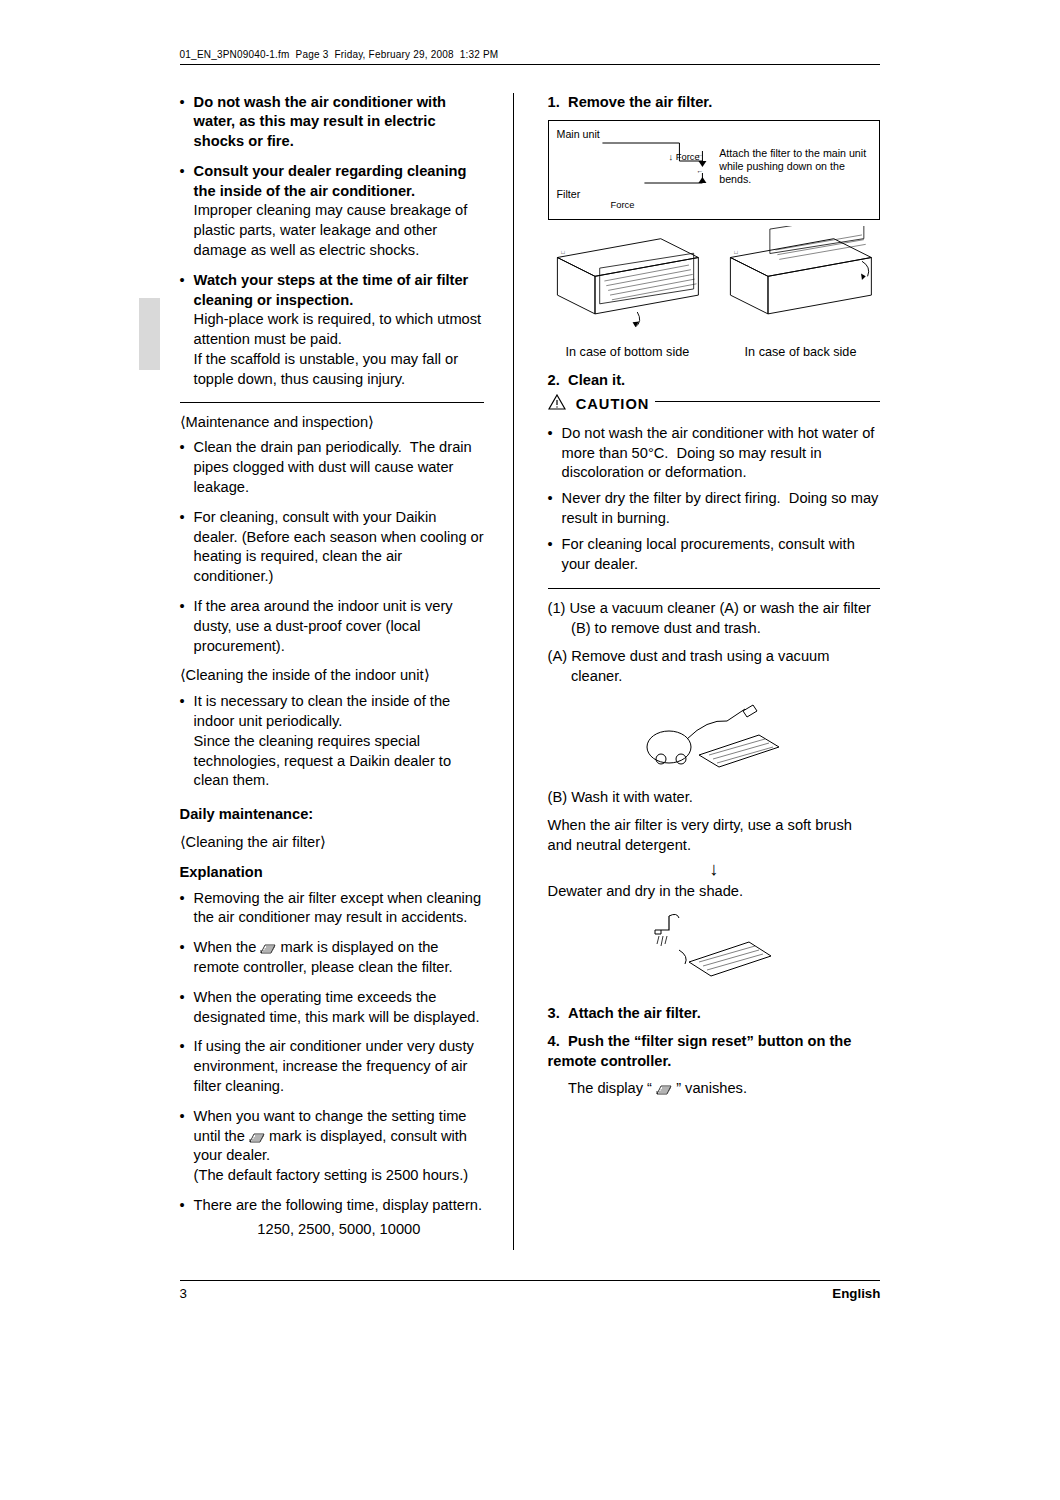01_EN_3PN09040-1.fm Page 3 Friday, February 29, 2008 1:32 PM
Do not wash the air conditioner with water, as this may result in electric shocks or fire.
Consult your dealer regarding cleaning the inside of the air conditioner.
Improper cleaning may cause breakage of plastic parts, water leakage and other damage as well as electric shocks.
Watch your steps at the time of air filter cleaning or inspection.
High-place work is required, to which utmost attention must be paid.
If the scaffold is unstable, you may fall or topple down, thus causing injury.
⟨Maintenance and inspection⟩
Clean the drain pan periodically. The drain pipes clogged with dust will cause water leakage.
For cleaning, consult with your Daikin dealer. (Before each season when cooling or heating is required, clean the air conditioner.)
If the area around the indoor unit is very dusty, use a dust-proof cover (local procurement).
⟨Cleaning the inside of the indoor unit⟩
It is necessary to clean the inside of the indoor unit periodically.
Since the cleaning requires special technologies, request a Daikin dealer to clean them.
Daily maintenance:
⟨Cleaning the air filter⟩
Explanation
Removing the air filter except when cleaning the air conditioner may result in accidents.
When the mark is displayed on the remote controller, please clean the filter.
When the operating time exceeds the designated time, this mark will be displayed.
If using the air conditioner under very dusty environment, increase the frequency of air filter cleaning.
When you want to change the setting time until the mark is displayed, consult with your dealer.
(The default factory setting is 2500 hours.)
There are the following time, display pattern.
1250, 2500, 5000, 10000
1. Remove the air filter.
Main unit Attach the filter to the main unit while pushing down on the bends. ↓ Force Filter Force ← ←
□
In case of bottom side
□
In case of back side
2. Clean it.
CAUTION
Do not wash the air conditioner with hot water of more than 50°C. Doing so may result in discoloration or deformation.
Never dry the filter by direct firing. Doing so may result in burning.
For cleaning local procurements, consult with your dealer.
(1) Use a vacuum cleaner (A) or wash the air filter (B) to remove dust and trash.
(A) Remove dust and trash using a vacuum cleaner.
(B) Wash it with water.
When the air filter is very dirty, use a soft brush and neutral detergent.
↓
Dewater and dry in the shade.
3. Attach the air filter.
4. Push the “filter sign reset” button on the remote controller.
The display “ ” vanishes.
3
English